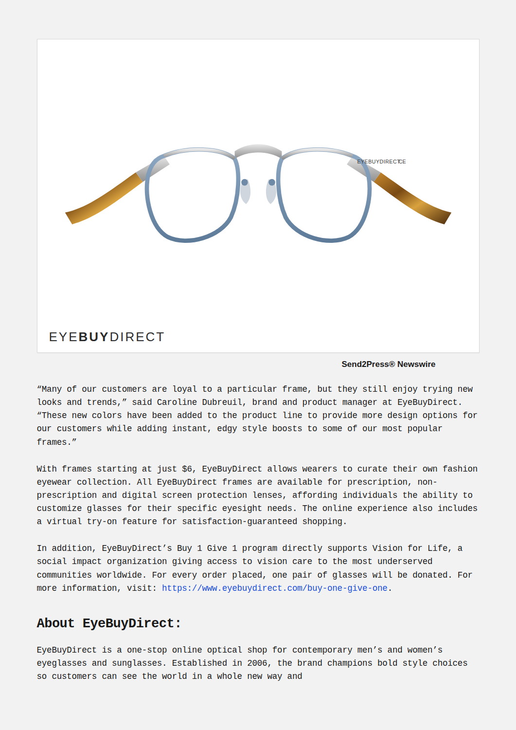EYEBUYDIRECT CE
EYEBUYDIRECT
Send2Press® Newswire
“Many of our customers are loyal to a particular frame, but they still enjoy trying new looks and trends,” said Caroline Dubreuil, brand and product manager at EyeBuyDirect. “These new colors have been added to the product line to provide more design options for our customers while adding instant, edgy style boosts to some of our most popular frames.”
With frames starting at just $6, EyeBuyDirect allows wearers to curate their own fashion eyewear collection. All EyeBuyDirect frames are available for prescription, non-prescription and digital screen protection lenses, affording individuals the ability to customize glasses for their specific eyesight needs. The online experience also includes a virtual try-on feature for satisfaction-guaranteed shopping.
In addition, EyeBuyDirect’s Buy 1 Give 1 program directly supports Vision for Life, a social impact organization giving access to vision care to the most underserved communities worldwide. For every order placed, one pair of glasses will be donated. For more information, visit: https://www.eyebuydirect.com/buy-one-give-one.
About EyeBuyDirect:
EyeBuyDirect is a one-stop online optical shop for contemporary men’s and women’s eyeglasses and sunglasses. Established in 2006, the brand champions bold style choices so customers can see the world in a whole new way and